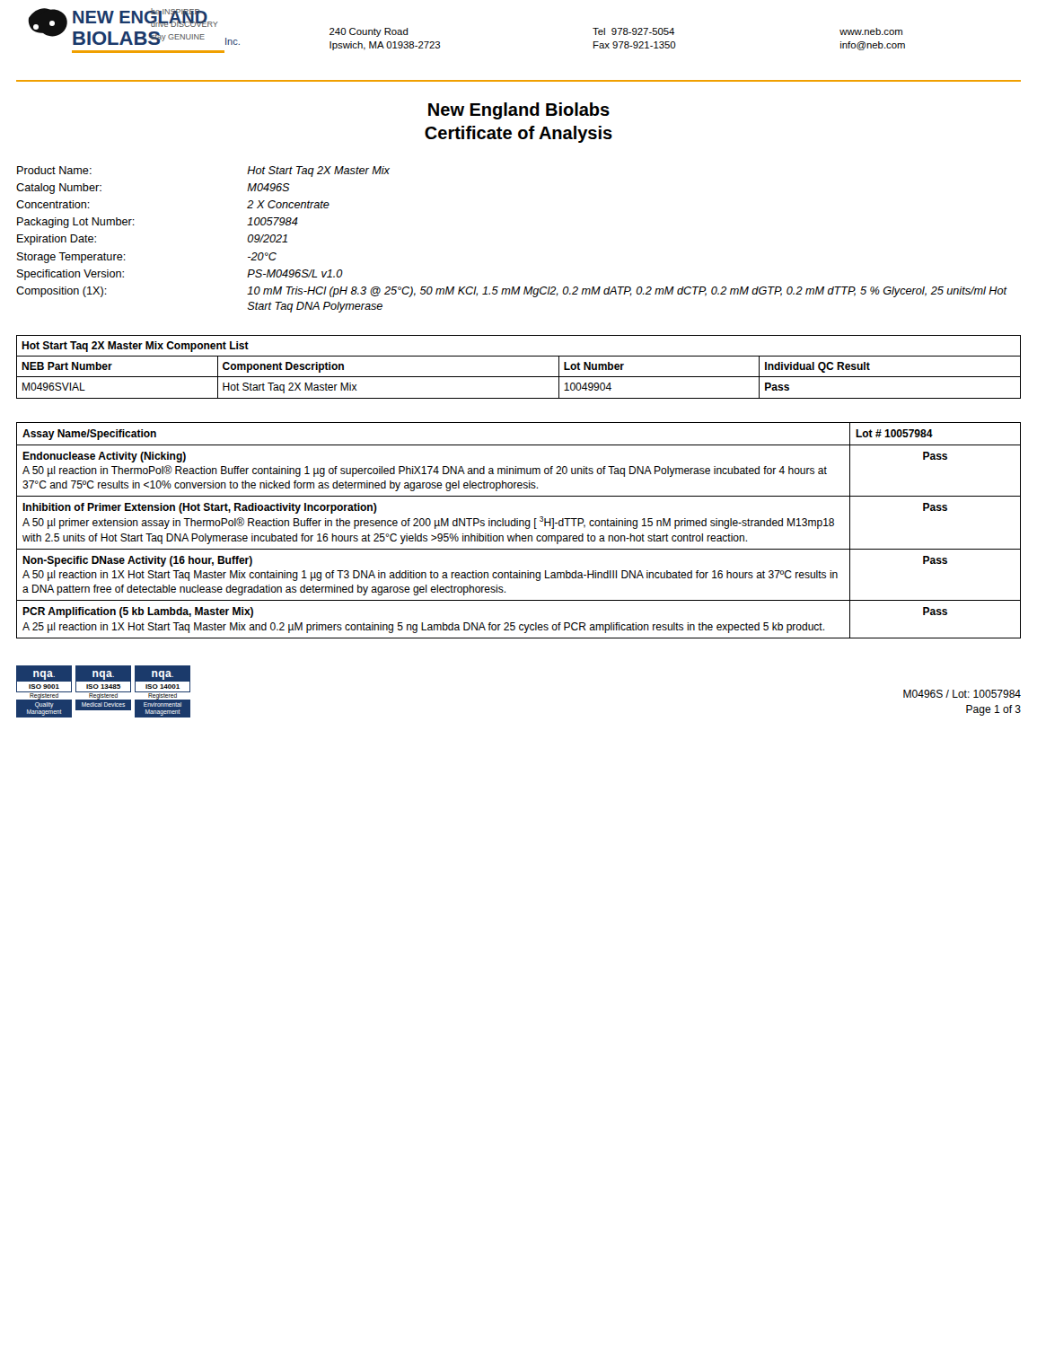NEW ENGLAND BIOLABS Inc. be INSPIRED drive DISCOVERY stay GENUINE
240 County Road
Ipswich, MA 01938-2723
Tel 978-927-5054
Fax 978-921-1350
www.neb.com
info@neb.com
New England Biolabs Certificate of Analysis
| Product Name: | Hot Start Taq 2X Master Mix |
| Catalog Number: | M0496S |
| Concentration: | 2 X Concentrate |
| Packaging Lot Number: | 10057984 |
| Expiration Date: | 09/2021 |
| Storage Temperature: | -20°C |
| Specification Version: | PS-M0496S/L v1.0 |
| Composition (1X): | 10 mM Tris-HCl (pH 8.3 @ 25°C), 50 mM KCl, 1.5 mM MgCl2, 0.2 mM dATP, 0.2 mM dCTP, 0.2 mM dGTP, 0.2 mM dTTP, 5 % Glycerol, 25 units/ml Hot Start Taq DNA Polymerase |
Hot Start Taq 2X Master Mix Component List
| NEB Part Number | Component Description | Lot Number | Individual QC Result |
| --- | --- | --- | --- |
| M0496SVIAL | Hot Start Taq 2X Master Mix | 10049904 | Pass |
| Assay Name/Specification | Lot # 10057984 |
| --- | --- |
| Endonuclease Activity (Nicking) A 50 µl reaction in ThermoPol® Reaction Buffer containing 1 µg of supercoiled PhiX174 DNA and a minimum of 20 units of Taq DNA Polymerase incubated for 4 hours at 37°C and 75ºC results in <10% conversion to the nicked form as determined by agarose gel electrophoresis. | Pass |
| Inhibition of Primer Extension (Hot Start, Radioactivity Incorporation) A 50 µl primer extension assay in ThermoPol® Reaction Buffer in the presence of 200 µM dNTPs including [ 3 H]-dTTP, containing 15 nM primed single-stranded M13mp18 with 2.5 units of Hot Start Taq DNA Polymerase incubated for 16 hours at 25°C yields >95% inhibition when compared to a non-hot start control reaction. | Pass |
| Non-Specific DNase Activity (16 hour, Buffer) A 50 µl reaction in 1X Hot Start Taq Master Mix containing 1 µg of T3 DNA in addition to a reaction containing Lambda-HindIII DNA incubated for 16 hours at 37ºC results in a DNA pattern free of detectable nuclease degradation as determined by agarose gel electrophoresis. | Pass |
| PCR Amplification (5 kb Lambda, Master Mix) A 25 µl reaction in 1X Hot Start Taq Master Mix and 0.2 µM primers containing 5 ng Lambda DNA for 25 cycles of PCR amplification results in the expected 5 kb product. | Pass |
nqa.
ISO 9001
Registered
Quality
Management
nqa.
ISO 13485
Registered
Medical Devices
nqa.
ISO 14001
Registered
Environmental
Management
M0496S / Lot: 10057984
Page 1 of 3